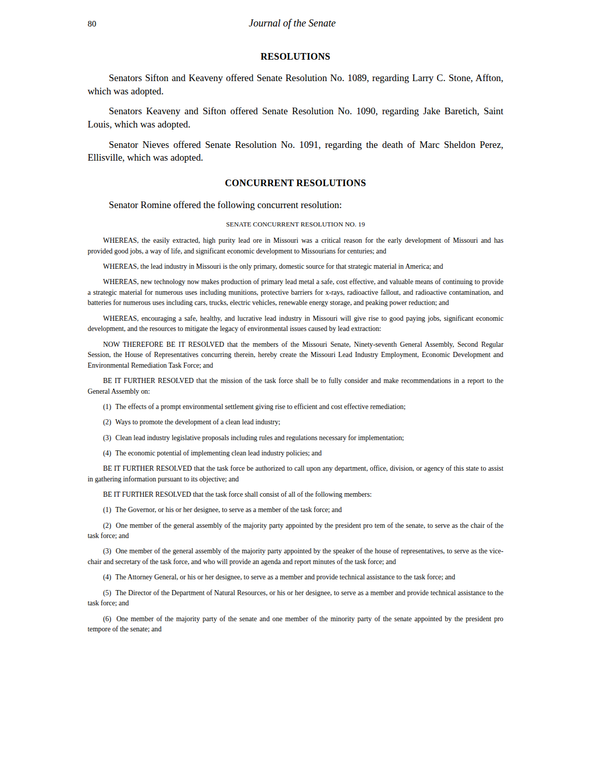80
Journal of the Senate
RESOLUTIONS
Senators Sifton and Keaveny offered Senate Resolution No. 1089, regarding Larry C. Stone, Affton, which was adopted.
Senators Keaveny and Sifton offered Senate Resolution No. 1090, regarding Jake Baretich, Saint Louis, which was adopted.
Senator Nieves offered Senate Resolution No. 1091, regarding the death of Marc Sheldon Perez, Ellisville, which was adopted.
CONCURRENT RESOLUTIONS
Senator Romine offered the following concurrent resolution:
SENATE CONCURRENT RESOLUTION NO. 19
WHEREAS, the easily extracted, high purity lead ore in Missouri was a critical reason for the early development of Missouri and has provided good jobs, a way of life, and significant economic development to Missourians for centuries; and
WHEREAS, the lead industry in Missouri is the only primary, domestic source for that strategic material in America; and
WHEREAS, new technology now makes production of primary lead metal a safe, cost effective, and valuable means of continuing to provide a strategic material for numerous uses including munitions, protective barriers for x-rays, radioactive fallout, and radioactive contamination, and batteries for numerous uses including cars, trucks, electric vehicles, renewable energy storage, and peaking power reduction; and
WHEREAS, encouraging a safe, healthy, and lucrative lead industry in Missouri will give rise to good paying jobs, significant economic development, and the resources to mitigate the legacy of environmental issues caused by lead extraction:
NOW THEREFORE BE IT RESOLVED that the members of the Missouri Senate, Ninety-seventh General Assembly, Second Regular Session, the House of Representatives concurring therein, hereby create the Missouri Lead Industry Employment, Economic Development and Environmental Remediation Task Force; and
BE IT FURTHER RESOLVED that the mission of the task force shall be to fully consider and make recommendations in a report to the General Assembly on:
(1) The effects of a prompt environmental settlement giving rise to efficient and cost effective remediation;
(2) Ways to promote the development of a clean lead industry;
(3) Clean lead industry legislative proposals including rules and regulations necessary for implementation;
(4) The economic potential of implementing clean lead industry policies; and
BE IT FURTHER RESOLVED that the task force be authorized to call upon any department, office, division, or agency of this state to assist in gathering information pursuant to its objective; and
BE IT FURTHER RESOLVED that the task force shall consist of all of the following members:
(1) The Governor, or his or her designee, to serve as a member of the task force; and
(2) One member of the general assembly of the majority party appointed by the president pro tem of the senate, to serve as the chair of the task force; and
(3) One member of the general assembly of the majority party appointed by the speaker of the house of representatives, to serve as the vice-chair and secretary of the task force, and who will provide an agenda and report minutes of the task force; and
(4) The Attorney General, or his or her designee, to serve as a member and provide technical assistance to the task force; and
(5) The Director of the Department of Natural Resources, or his or her designee, to serve as a member and provide technical assistance to the task force; and
(6) One member of the majority party of the senate and one member of the minority party of the senate appointed by the president pro tempore of the senate; and